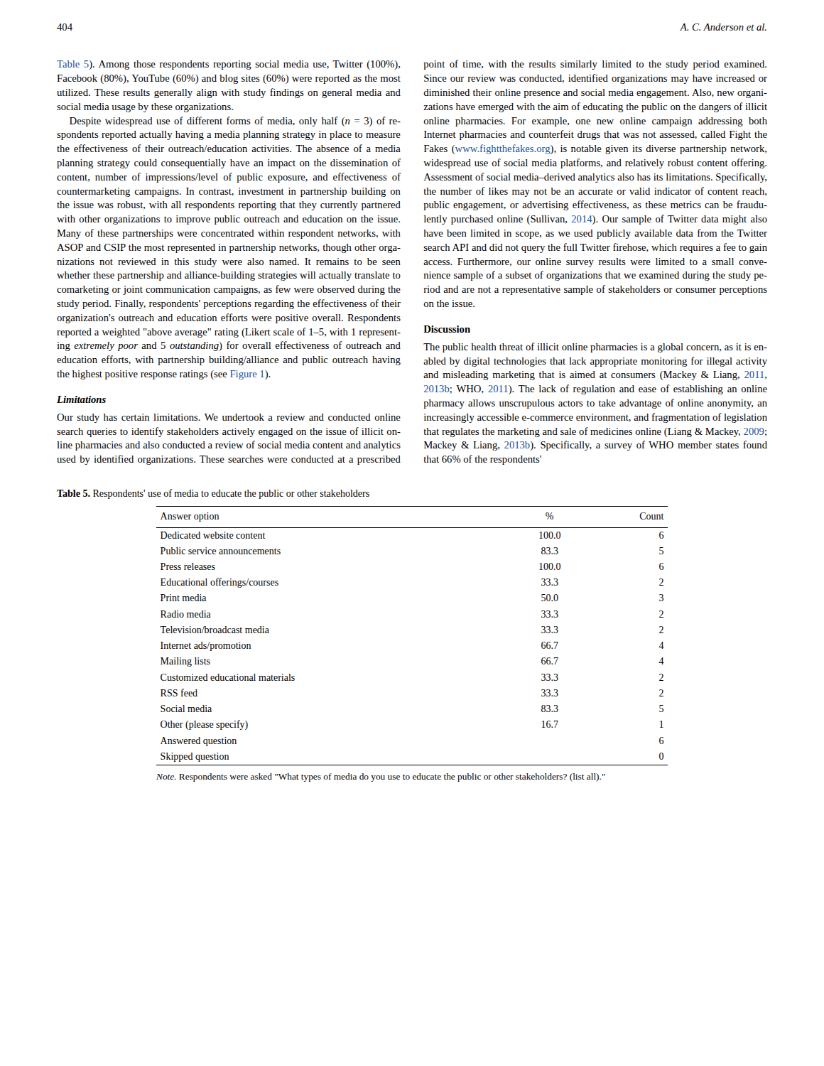404 A. C. Anderson et al.
Table 5). Among those respondents reporting social media use, Twitter (100%), Facebook (80%), YouTube (60%) and blog sites (60%) were reported as the most utilized. These results generally align with study findings on general media and social media usage by these organizations.
Despite widespread use of different forms of media, only half (n = 3) of respondents reported actually having a media planning strategy in place to measure the effectiveness of their outreach/education activities. The absence of a media planning strategy could consequentially have an impact on the dissemination of content, number of impressions/level of public exposure, and effectiveness of countermarketing campaigns. In contrast, investment in partnership building on the issue was robust, with all respondents reporting that they currently partnered with other organizations to improve public outreach and education on the issue. Many of these partnerships were concentrated within respondent networks, with ASOP and CSIP the most represented in partnership networks, though other organizations not reviewed in this study were also named. It remains to be seen whether these partnership and alliance-building strategies will actually translate to comarketing or joint communication campaigns, as few were observed during the study period. Finally, respondents' perceptions regarding the effectiveness of their organization's outreach and education efforts were positive overall. Respondents reported a weighted "above average" rating (Likert scale of 1–5, with 1 representing extremely poor and 5 outstanding) for overall effectiveness of outreach and education efforts, with partnership building/alliance and public outreach having the highest positive response ratings (see Figure 1).
Limitations
Our study has certain limitations. We undertook a review and conducted online search queries to identify stakeholders actively engaged on the issue of illicit online pharmacies and also conducted a review of social media content and analytics used by identified organizations. These searches were conducted at a prescribed point of time, with the results similarly limited to the study period examined. Since our review was conducted, identified organizations may have increased or diminished their online presence and social media engagement. Also, new organizations have emerged with the aim of educating the public on the dangers of illicit online pharmacies. For example, one new online campaign addressing both Internet pharmacies and counterfeit drugs that was not assessed, called Fight the Fakes (www.fightthefakes.org), is notable given its diverse partnership network, widespread use of social media platforms, and relatively robust content offering. Assessment of social media–derived analytics also has its limitations. Specifically, the number of likes may not be an accurate or valid indicator of content reach, public engagement, or advertising effectiveness, as these metrics can be fraudulently purchased online (Sullivan, 2014). Our sample of Twitter data might also have been limited in scope, as we used publicly available data from the Twitter search API and did not query the full Twitter firehose, which requires a fee to gain access. Furthermore, our online survey results were limited to a small convenience sample of a subset of organizations that we examined during the study period and are not a representative sample of stakeholders or consumer perceptions on the issue.
Discussion
The public health threat of illicit online pharmacies is a global concern, as it is enabled by digital technologies that lack appropriate monitoring for illegal activity and misleading marketing that is aimed at consumers (Mackey & Liang, 2011, 2013b; WHO, 2011). The lack of regulation and ease of establishing an online pharmacy allows unscrupulous actors to take advantage of online anonymity, an increasingly accessible e-commerce environment, and fragmentation of legislation that regulates the marketing and sale of medicines online (Liang & Mackey, 2009; Mackey & Liang, 2013b). Specifically, a survey of WHO member states found that 66% of the respondents'
Table 5. Respondents' use of media to educate the public or other stakeholders
| Answer option | % | Count |
| --- | --- | --- |
| Dedicated website content | 100.0 | 6 |
| Public service announcements | 83.3 | 5 |
| Press releases | 100.0 | 6 |
| Educational offerings/courses | 33.3 | 2 |
| Print media | 50.0 | 3 |
| Radio media | 33.3 | 2 |
| Television/broadcast media | 33.3 | 2 |
| Internet ads/promotion | 66.7 | 4 |
| Mailing lists | 66.7 | 4 |
| Customized educational materials | 33.3 | 2 |
| RSS feed | 33.3 | 2 |
| Social media | 83.3 | 5 |
| Other (please specify) | 16.7 | 1 |
| Answered question | | 6 |
| Skipped question | | 0 |
Note. Respondents were asked "What types of media do you use to educate the public or other stakeholders? (list all)."